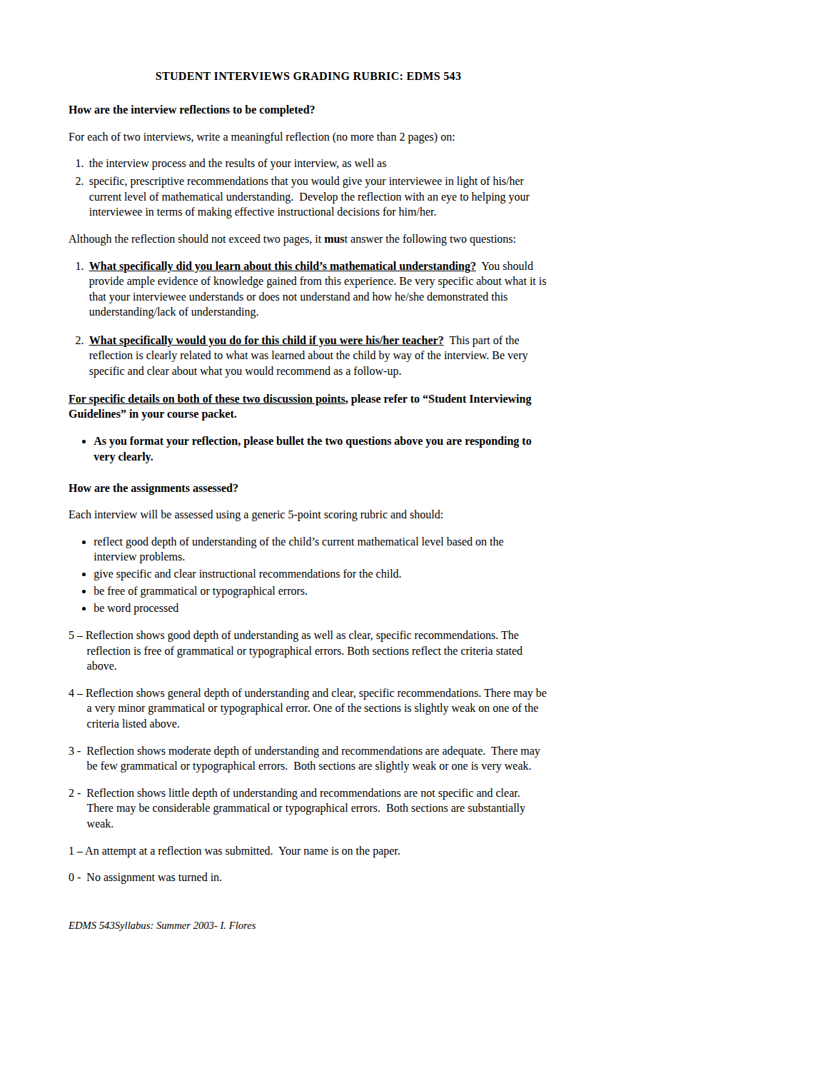STUDENT INTERVIEWS GRADING RUBRIC: EDMS 543
How are the interview reflections to be completed?
For each of two interviews, write a meaningful reflection (no more than 2 pages) on:
the interview process and the results of your interview, as well as
specific, prescriptive recommendations that you would give your interviewee in light of his/her current level of mathematical understanding. Develop the reflection with an eye to helping your interviewee in terms of making effective instructional decisions for him/her.
Although the reflection should not exceed two pages, it must answer the following two questions:
What specifically did you learn about this child’s mathematical understanding? You should provide ample evidence of knowledge gained from this experience. Be very specific about what it is that your interviewee understands or does not understand and how he/she demonstrated this understanding/lack of understanding.
What specifically would you do for this child if you were his/her teacher? This part of the reflection is clearly related to what was learned about the child by way of the interview. Be very specific and clear about what you would recommend as a follow-up.
For specific details on both of these two discussion points, please refer to “Student Interviewing Guidelines” in your course packet.
As you format your reflection, please bullet the two questions above you are responding to very clearly.
How are the assignments assessed?
Each interview will be assessed using a generic 5-point scoring rubric and should:
reflect good depth of understanding of the child’s current mathematical level based on the interview problems.
give specific and clear instructional recommendations for the child.
be free of grammatical or typographical errors.
be word processed
5 – Reflection shows good depth of understanding as well as clear, specific recommendations. The reflection is free of grammatical or typographical errors. Both sections reflect the criteria stated above.
4 – Reflection shows general depth of understanding and clear, specific recommendations. There may be a very minor grammatical or typographical error. One of the sections is slightly weak on one of the criteria listed above.
3 - Reflection shows moderate depth of understanding and recommendations are adequate. There may be few grammatical or typographical errors. Both sections are slightly weak or one is very weak.
2 - Reflection shows little depth of understanding and recommendations are not specific and clear. There may be considerable grammatical or typographical errors. Both sections are substantially weak.
1 – An attempt at a reflection was submitted. Your name is on the paper.
0 - No assignment was turned in.
EDMS 543Syllabus: Summer 2003- I. Flores